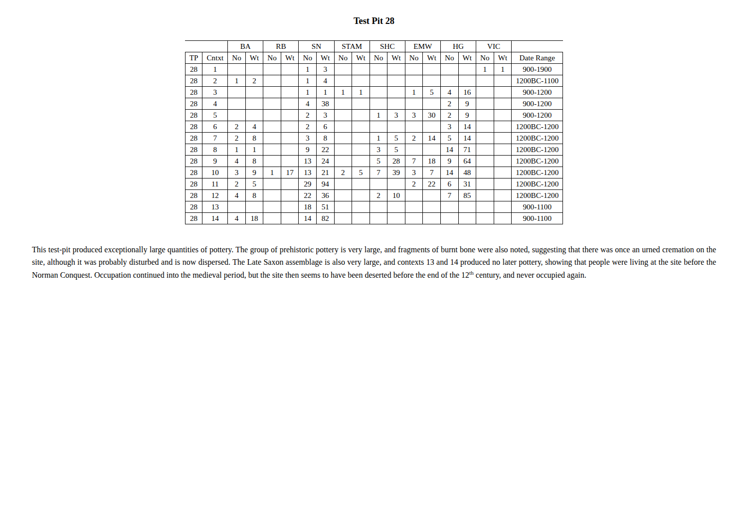Test Pit 28
| | | BA | RB | SN | STAM | SHC | EMW | HG | VIC | |
| --- | --- | --- | --- | --- | --- | --- | --- | --- | --- | --- |
| TP | Cntxt | No | Wt | No | Wt | No | Wt | No | Wt | No | Wt | No | Wt | No | Wt | No | Wt | Date Range |
| 28 | 1 | | | | | 1 | 3 | | | | | | | | | 1 | 1 | 900-1900 |
| 28 | 2 | 1 | 2 | | | 1 | 4 | | | | | | | | | | | 1200BC-1100 |
| 28 | 3 | | | | | 1 | 1 | 1 | 1 | | | 1 | 5 | 4 | 16 | | | 900-1200 |
| 28 | 4 | | | | | 4 | 38 | | | | | | | 2 | 9 | | | 900-1200 |
| 28 | 5 | | | | | 2 | 3 | | | 1 | 3 | 3 | 30 | 2 | 9 | | | 900-1200 |
| 28 | 6 | 2 | 4 | | | 2 | 6 | | | | | | | 3 | 14 | | | 1200BC-1200 |
| 28 | 7 | 2 | 8 | | | 3 | 8 | | | 1 | 5 | 2 | 14 | 5 | 14 | | | 1200BC-1200 |
| 28 | 8 | 1 | 1 | | | 9 | 22 | | | 3 | 5 | | | 14 | 71 | | | 1200BC-1200 |
| 28 | 9 | 4 | 8 | | | 13 | 24 | | | 5 | 28 | 7 | 18 | 9 | 64 | | | 1200BC-1200 |
| 28 | 10 | 3 | 9 | 1 | 17 | 13 | 21 | 2 | 5 | 7 | 39 | 3 | 7 | 14 | 48 | | | 1200BC-1200 |
| 28 | 11 | 2 | 5 | | | 29 | 94 | | | | | 2 | 22 | 6 | 31 | | | 1200BC-1200 |
| 28 | 12 | 4 | 8 | | | 22 | 36 | | | 2 | 10 | | | 7 | 85 | | | 1200BC-1200 |
| 28 | 13 | | | | | 18 | 51 | | | | | | | | | | | 900-1100 |
| 28 | 14 | 4 | 18 | | | 14 | 82 | | | | | | | | | | | 900-1100 |
This test-pit produced exceptionally large quantities of pottery. The group of prehistoric pottery is very large, and fragments of burnt bone were also noted, suggesting that there was once an urned cremation on the site, although it was probably disturbed and is now dispersed. The Late Saxon assemblage is also very large, and contexts 13 and 14 produced no later pottery, showing that people were living at the site before the Norman Conquest. Occupation continued into the medieval period, but the site then seems to have been deserted before the end of the 12th century, and never occupied again.